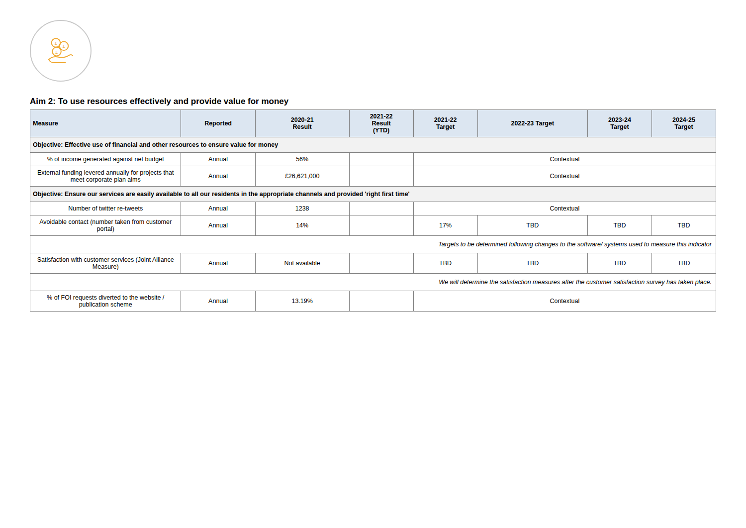£ £ £
Aim 2: To use resources effectively and provide value for money
| Measure | Reported | 2020-21 Result | 2021-22 Result (YTD) | 2021-22 Target | 2022-23 Target | 2023-24 Target | 2024-25 Target |
| --- | --- | --- | --- | --- | --- | --- | --- |
| Objective: Effective use of financial and other resources to ensure value for money |
| % of income generated against net budget | Annual | 56% | | Contextual |
| External funding levered annually for projects that meet corporate plan aims | Annual | £26,621,000 | | Contextual |
| Objective: Ensure our services are easily available to all our residents in the appropriate channels and provided 'right first time' |
| Number of twitter re-tweets | Annual | 1238 | | Contextual |
| Avoidable contact (number taken from customer portal) | Annual | 14% | | 17% | TBD | TBD | TBD |
| Targets to be determined following changes to the software/ systems used to measure this indicator |
| Satisfaction with customer services (Joint Alliance Measure) | Annual | Not available | | TBD | TBD | TBD | TBD |
| We will determine the satisfaction measures after the customer satisfaction survey has taken place. |
| % of FOI requests diverted to the website / publication scheme | Annual | 13.19% | | Contextual |